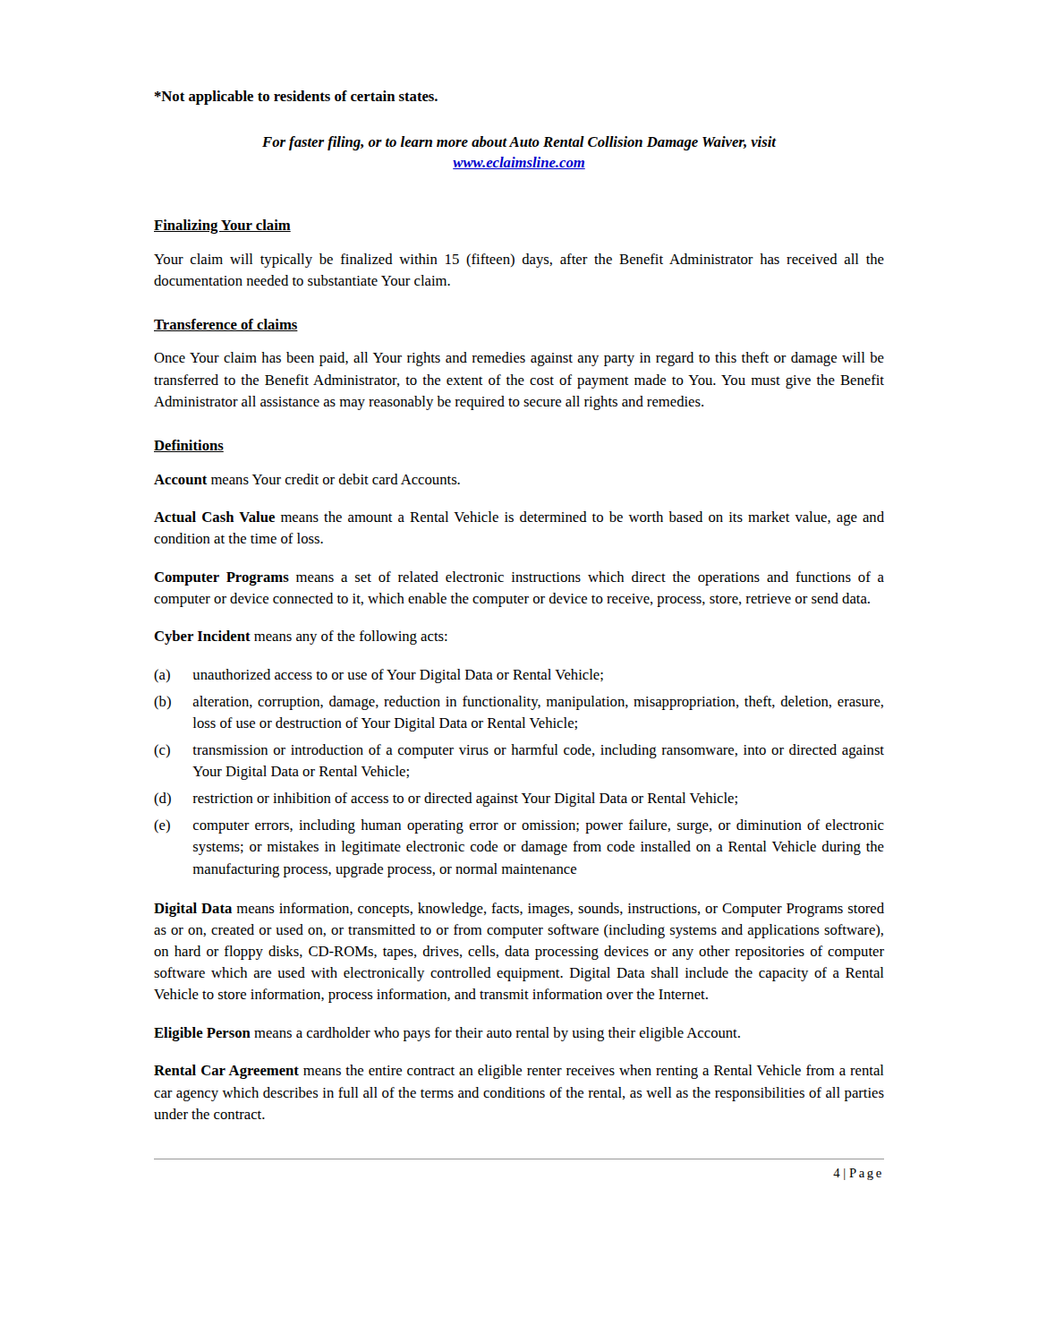*Not applicable to residents of certain states.
For faster filing, or to learn more about Auto Rental Collision Damage Waiver, visit
www.eclaimsline.com
Finalizing Your claim
Your claim will typically be finalized within 15 (fifteen) days, after the Benefit Administrator has received all the documentation needed to substantiate Your claim.
Transference of claims
Once Your claim has been paid, all Your rights and remedies against any party in regard to this theft or damage will be transferred to the Benefit Administrator, to the extent of the cost of payment made to You. You must give the Benefit Administrator all assistance as may reasonably be required to secure all rights and remedies.
Definitions
Account means Your credit or debit card Accounts.
Actual Cash Value means the amount a Rental Vehicle is determined to be worth based on its market value, age and condition at the time of loss.
Computer Programs means a set of related electronic instructions which direct the operations and functions of a computer or device connected to it, which enable the computer or device to receive, process, store, retrieve or send data.
Cyber Incident means any of the following acts:
unauthorized access to or use of Your Digital Data or Rental Vehicle;
alteration, corruption, damage, reduction in functionality, manipulation, misappropriation, theft, deletion, erasure, loss of use or destruction of Your Digital Data or Rental Vehicle;
transmission or introduction of a computer virus or harmful code, including ransomware, into or directed against Your Digital Data or Rental Vehicle;
restriction or inhibition of access to or directed against Your Digital Data or Rental Vehicle;
computer errors, including human operating error or omission; power failure, surge, or diminution of electronic systems; or mistakes in legitimate electronic code or damage from code installed on a Rental Vehicle during the manufacturing process, upgrade process, or normal maintenance
Digital Data means information, concepts, knowledge, facts, images, sounds, instructions, or Computer Programs stored as or on, created or used on, or transmitted to or from computer software (including systems and applications software), on hard or floppy disks, CD-ROMs, tapes, drives, cells, data processing devices or any other repositories of computer software which are used with electronically controlled equipment. Digital Data shall include the capacity of a Rental Vehicle to store information, process information, and transmit information over the Internet.
Eligible Person means a cardholder who pays for their auto rental by using their eligible Account.
Rental Car Agreement means the entire contract an eligible renter receives when renting a Rental Vehicle from a rental car agency which describes in full all of the terms and conditions of the rental, as well as the responsibilities of all parties under the contract.
4 | Page